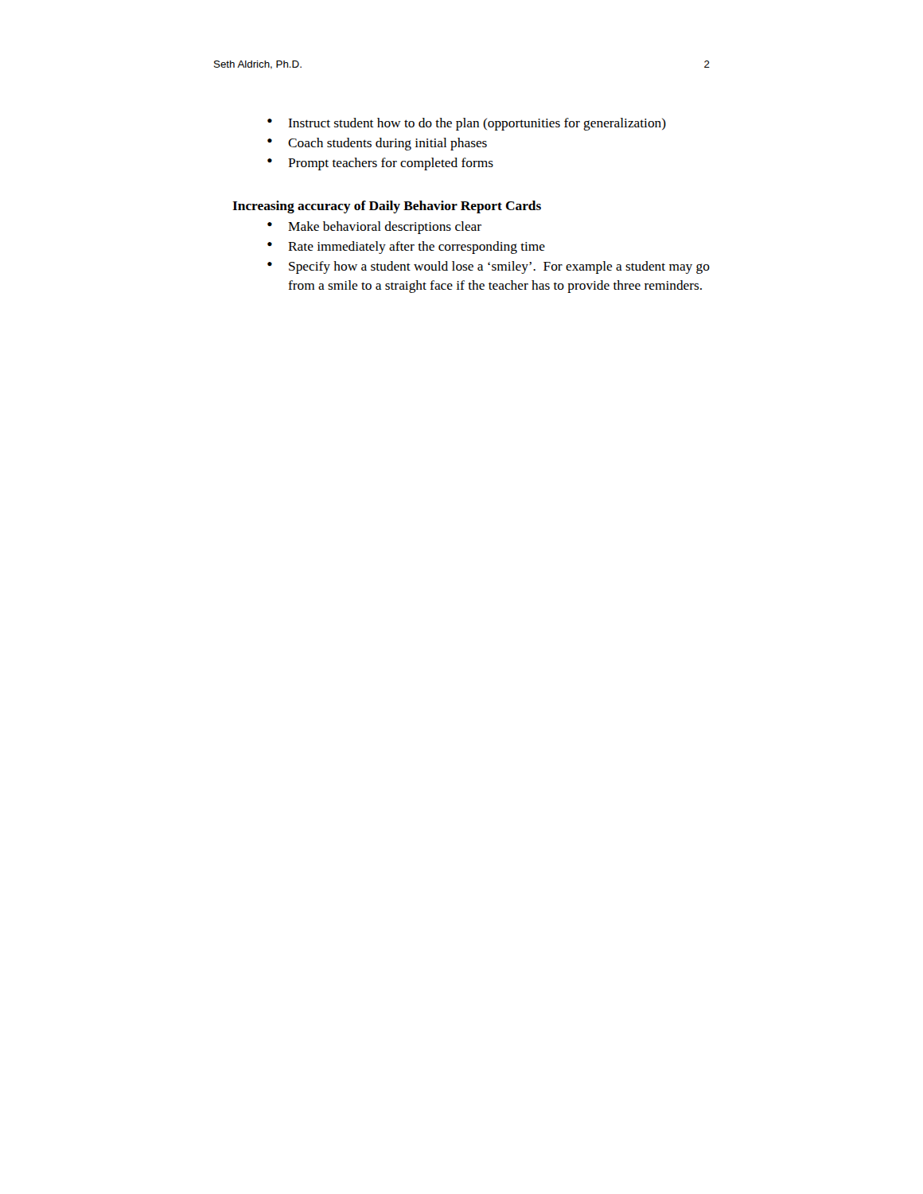Seth Aldrich, Ph.D. 2
Instruct student how to do the plan (opportunities for generalization)
Coach students during initial phases
Prompt teachers for completed forms
Increasing accuracy of Daily Behavior Report Cards
Make behavioral descriptions clear
Rate immediately after the corresponding time
Specify how a student would lose a ‘smiley’. For example a student may go from a smile to a straight face if the teacher has to provide three reminders.